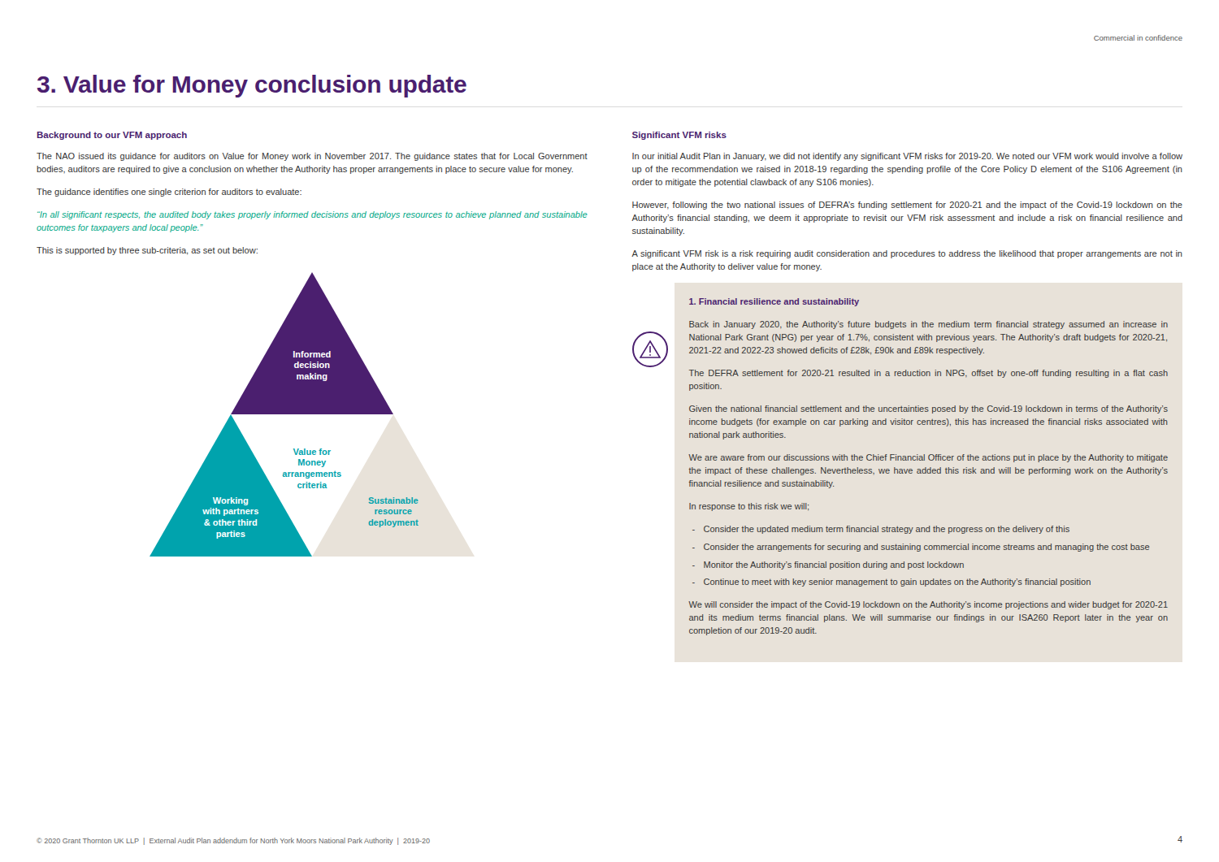Commercial in confidence
3. Value for Money conclusion update
Background to our VFM approach
The NAO issued its guidance for auditors on Value for Money work in November 2017. The guidance states that for Local Government bodies, auditors are required to give a conclusion on whether the Authority has proper arrangements in place to secure value for money.
The guidance identifies one single criterion for auditors to evaluate:
“In all significant respects, the audited body takes properly informed decisions and deploys resources to achieve planned and sustainable outcomes for taxpayers and local people.”
This is supported by three sub-criteria, as set out below:
Informed
decision
making
Value for
Money
arrangements
criteria
Working
with partners
& other third
parties
Sustainable
resource
deployment
Significant VFM risks
In our initial Audit Plan in January, we did not identify any significant VFM risks for 2019-20. We noted our VFM work would involve a follow up of the recommendation we raised in 2018-19 regarding the spending profile of the Core Policy D element of the S106 Agreement (in order to mitigate the potential clawback of any S106 monies).
However, following the two national issues of DEFRA’s funding settlement for 2020-21 and the impact of the Covid-19 lockdown on the Authority’s financial standing, we deem it appropriate to revisit our VFM risk assessment and include a risk on financial resilience and sustainability.
A significant VFM risk is a risk requiring audit consideration and procedures to address the likelihood that proper arrangements are not in place at the Authority to deliver value for money.
1. Financial resilience and sustainability
Back in January 2020, the Authority’s future budgets in the medium term financial strategy assumed an increase in National Park Grant (NPG) per year of 1.7%, consistent with previous years. The Authority’s draft budgets for 2020-21, 2021-22 and 2022-23 showed deficits of £28k, £90k and £89k respectively.
The DEFRA settlement for 2020-21 resulted in a reduction in NPG, offset by one-off funding resulting in a flat cash position.
Given the national financial settlement and the uncertainties posed by the Covid-19 lockdown in terms of the Authority’s income budgets (for example on car parking and visitor centres), this has increased the financial risks associated with national park authorities.
We are aware from our discussions with the Chief Financial Officer of the actions put in place by the Authority to mitigate the impact of these challenges. Nevertheless, we have added this risk and will be performing work on the Authority’s financial resilience and sustainability.
In response to this risk we will;
Consider the updated medium term financial strategy and the progress on the delivery of this
Consider the arrangements for securing and sustaining commercial income streams and managing the cost base
Monitor the Authority’s financial position during and post lockdown
Continue to meet with key senior management to gain updates on the Authority’s financial position
We will consider the impact of the Covid-19 lockdown on the Authority’s income projections and wider budget for 2020-21 and its medium terms financial plans. We will summarise our findings in our ISA260 Report later in the year on completion of our 2019-20 audit.
© 2020 Grant Thornton UK LLP | External Audit Plan addendum for North York Moors National Park Authority | 2019-20
4